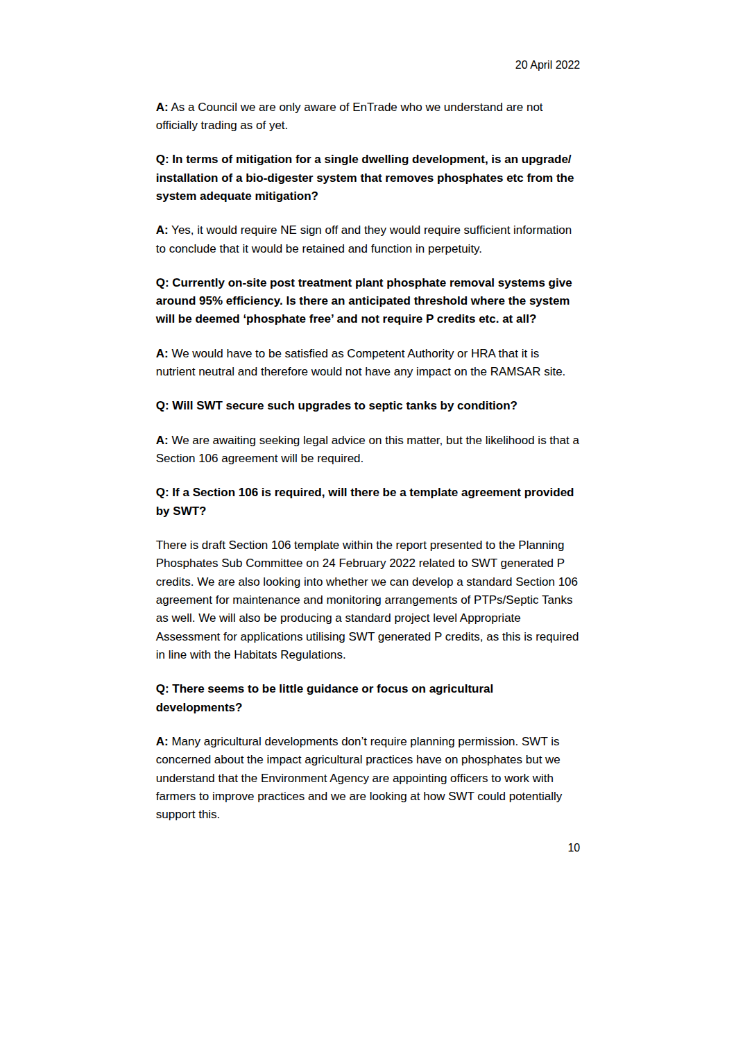20 April 2022
A: As a Council we are only aware of EnTrade who we understand are not officially trading as of yet.
Q: In terms of mitigation for a single dwelling development, is an upgrade/ installation of a bio-digester system that removes phosphates etc from the system adequate mitigation?
A: Yes, it would require NE sign off and they would require sufficient information to conclude that it would be retained and function in perpetuity.
Q: Currently on-site post treatment plant phosphate removal systems give around 95% efficiency. Is there an anticipated threshold where the system will be deemed ‘phosphate free’ and not require P credits etc. at all?
A: We would have to be satisfied as Competent Authority or HRA that it is nutrient neutral and therefore would not have any impact on the RAMSAR site.
Q: Will SWT secure such upgrades to septic tanks by condition?
A: We are awaiting seeking legal advice on this matter, but the likelihood is that a Section 106 agreement will be required.
Q: If a Section 106 is required, will there be a template agreement provided by SWT?
There is draft Section 106 template within the report presented to the Planning Phosphates Sub Committee on 24 February 2022 related to SWT generated P credits. We are also looking into whether we can develop a standard Section 106 agreement for maintenance and monitoring arrangements of PTPs/Septic Tanks as well. We will also be producing a standard project level Appropriate Assessment for applications utilising SWT generated P credits, as this is required in line with the Habitats Regulations.
Q: There seems to be little guidance or focus on agricultural developments?
A: Many agricultural developments don’t require planning permission. SWT is concerned about the impact agricultural practices have on phosphates but we understand that the Environment Agency are appointing officers to work with farmers to improve practices and we are looking at how SWT could potentially support this.
10